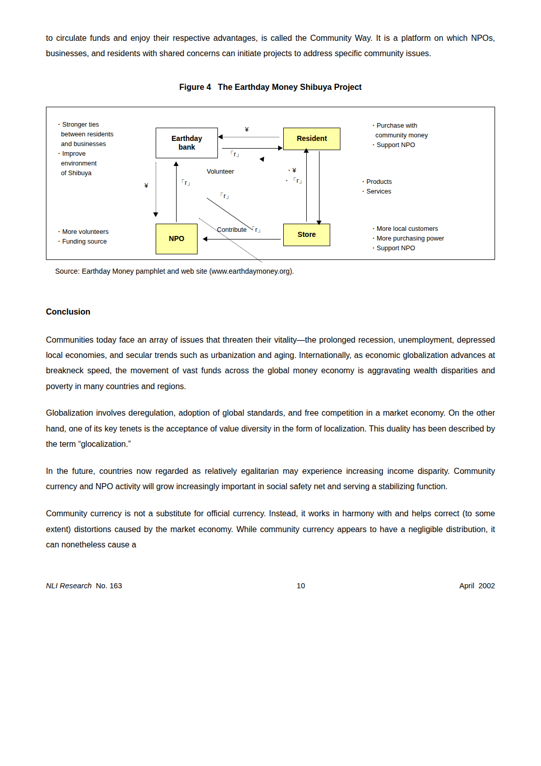to circulate funds and enjoy their respective advantages, is called the Community Way. It is a platform on which NPOs, businesses, and residents with shared concerns can initiate projects to address specific community issues.
Figure 4 The Earthday Money Shibuya Project
・Stronger ties
between residents
and businesses
・Improve
environment
of Shibuya
・More volunteers
・Funding source
・Purchase with
community money
・Support NPO
・Products
・Services
・More local customers
・More purchasing power
・Support NPO
Earthday
bank
Resident
NPO
Store
¥
「r」
¥
「r」
Volunteer
「r」
・¥
・「r」
Contribute 「r」
Source: Earthday Money pamphlet and web site (www.earthdaymoney.org).
Conclusion
Communities today face an array of issues that threaten their vitality—the prolonged recession, unemployment, depressed local economies, and secular trends such as urbanization and aging. Internationally, as economic globalization advances at breakneck speed, the movement of vast funds across the global money economy is aggravating wealth disparities and poverty in many countries and regions.
Globalization involves deregulation, adoption of global standards, and free competition in a market economy. On the other hand, one of its key tenets is the acceptance of value diversity in the form of localization. This duality has been described by the term “glocalization.”
In the future, countries now regarded as relatively egalitarian may experience increasing income disparity. Community currency and NPO activity will grow increasingly important in social safety net and serving a stabilizing function.
Community currency is not a substitute for official currency. Instead, it works in harmony with and helps correct (to some extent) distortions caused by the market economy. While community currency appears to have a negligible distribution, it can nonetheless cause a
NLI Research No. 163
10
April 2002